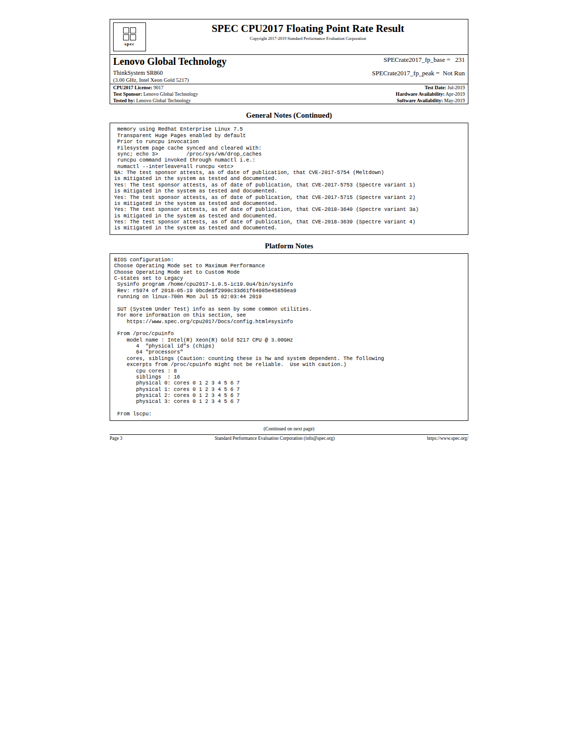spec
SPEC CPU2017 Floating Point Rate Result
Copyright 2017-2019 Standard Performance Evaluation Corporation
| Lenovo Global Technology | SPECrate2017_fp_base = 231 |
| ThinkSystem SR860 (3.00 GHz, Intel Xeon Gold 5217) | SPECrate2017_fp_peak = Not Run |
| CPU2017 License: 9017 | Test Date: Jul-2019 |
| Test Sponsor: Lenovo Global Technology | Hardware Availability: Apr-2019 |
| Tested by: Lenovo Global Technology | Software Availability: May-2019 |
General Notes (Continued)
 memory using Redhat Enterprise Linux 7.5
 Transparent Huge Pages enabled by default
 Prior to runcpu invocation
 Filesystem page cache synced and cleared with:
 sync; echo 3>         /proc/sys/vm/drop_caches
 runcpu command invoked through numactl i.e.:
 numactl --interleave=all runcpu <etc>
NA: The test sponsor attests, as of date of publication, that CVE-2017-5754 (Meltdown)
is mitigated in the system as tested and documented.
Yes: The test sponsor attests, as of date of publication, that CVE-2017-5753 (Spectre variant 1)
is mitigated in the system as tested and documented.
Yes: The test sponsor attests, as of date of publication, that CVE-2017-5715 (Spectre variant 2)
is mitigated in the system as tested and documented.
Yes: The test sponsor attests, as of date of publication, that CVE-2018-3640 (Spectre variant 3a)
is mitigated in the system as tested and documented.
Yes: The test sponsor attests, as of date of publication, that CVE-2018-3639 (Spectre variant 4)
is mitigated in the system as tested and documented.
Platform Notes
BIOS configuration:
Choose Operating Mode set to Maximum Performance
Choose Operating Mode set to Custom Mode
C-states set to Legacy
 Sysinfo program /home/cpu2017-1.0.5-ic19.0u4/bin/sysinfo
 Rev: r5974 of 2018-05-19 9bcde8f2999c33d61f64985e45859ea9
 running on linux-700n Mon Jul 15 02:03:44 2019

 SUT (System Under Test) info as seen by some common utilities.
 For more information on this section, see
    https://www.spec.org/cpu2017/Docs/config.html#sysinfo

 From /proc/cpuinfo
    model name : Intel(R) Xeon(R) Gold 5217 CPU @ 3.00GHz
       4  "physical id"s (chips)
       64 "processors"
    cores, siblings (Caution: counting these is hw and system dependent. The following
    excerpts from /proc/cpuinfo might not be reliable.  Use with caution.)
       cpu cores : 8
       siblings  : 16
       physical 0: cores 0 1 2 3 4 5 6 7
       physical 1: cores 0 1 2 3 4 5 6 7
       physical 2: cores 0 1 2 3 4 5 6 7
       physical 3: cores 0 1 2 3 4 5 6 7

 From lscpu:
(Continued on next page)
Page 3
Standard Performance Evaluation Corporation (info@spec.org)
https://www.spec.org/